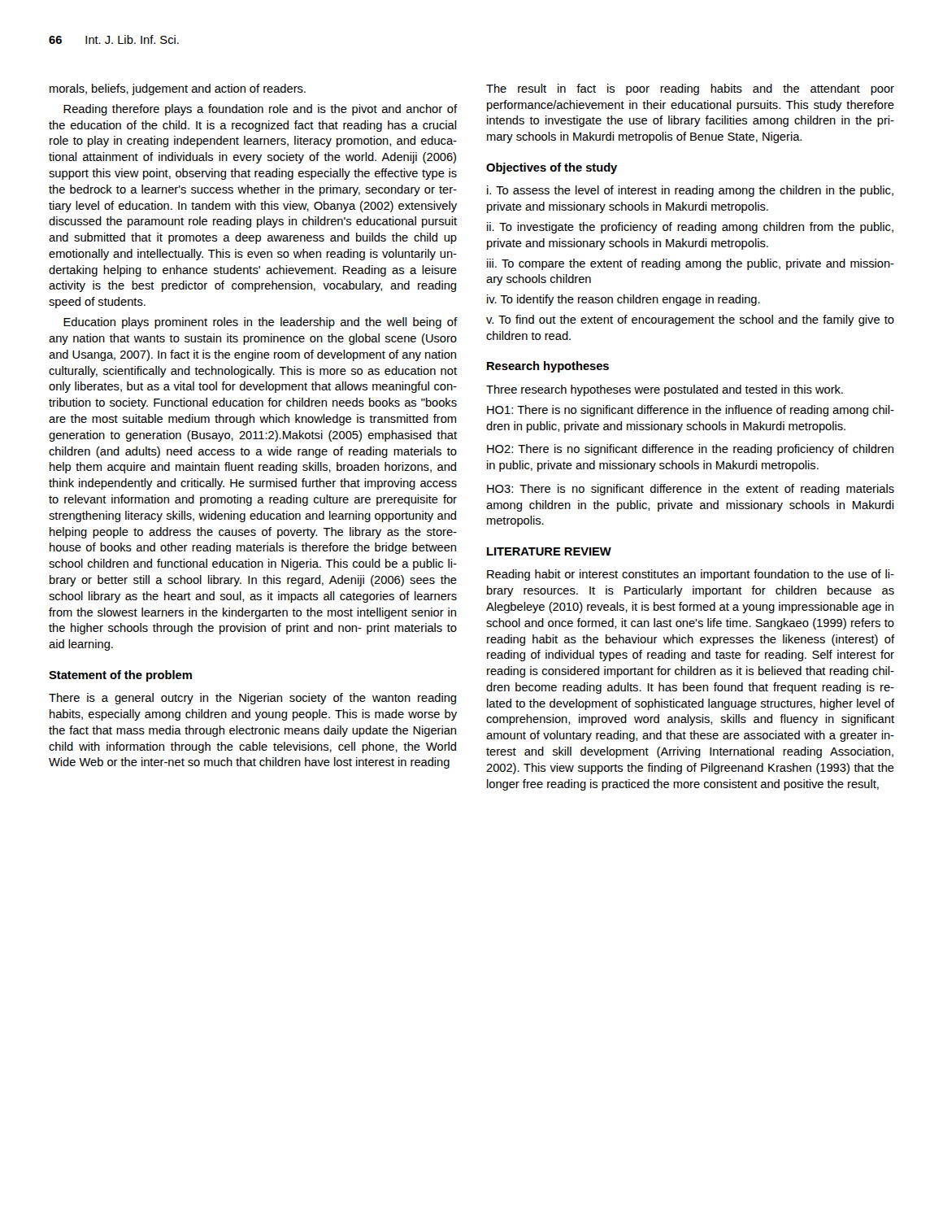66 Int. J. Lib. Inf. Sci.
morals, beliefs, judgement and action of readers.
Reading therefore plays a foundation role and is the pivot and anchor of the education of the child. It is a recognized fact that reading has a crucial role to play in creating independent learners, literacy promotion, and educational attainment of individuals in every society of the world. Adeniji (2006) support this view point, observing that reading especially the effective type is the bedrock to a learner's success whether in the primary, secondary or tertiary level of education. In tandem with this view, Obanya (2002) extensively discussed the paramount role reading plays in children's educational pursuit and submitted that it promotes a deep awareness and builds the child up emotionally and intellectually. This is even so when reading is voluntarily undertaking helping to enhance students' achievement. Reading as a leisure activity is the best predictor of comprehension, vocabulary, and reading speed of students.
Education plays prominent roles in the leadership and the well being of any nation that wants to sustain its prominence on the global scene (Usoro and Usanga, 2007). In fact it is the engine room of development of any nation culturally, scientifically and technologically. This is more so as education not only liberates, but as a vital tool for development that allows meaningful contribution to society. Functional education for children needs books as "books are the most suitable medium through which knowledge is transmitted from generation to generation (Busayo, 2011:2).Makotsi (2005) emphasised that children (and adults) need access to a wide range of reading materials to help them acquire and maintain fluent reading skills, broaden horizons, and think independently and critically. He surmised further that improving access to relevant information and promoting a reading culture are prerequisite for strengthening literacy skills, widening education and learning opportunity and helping people to address the causes of poverty. The library as the storehouse of books and other reading materials is therefore the bridge between school children and functional education in Nigeria. This could be a public library or better still a school library. In this regard, Adeniji (2006) sees the school library as the heart and soul, as it impacts all categories of learners from the slowest learners in the kindergarten to the most intelligent senior in the higher schools through the provision of print and non- print materials to aid learning.
Statement of the problem
There is a general outcry in the Nigerian society of the wanton reading habits, especially among children and young people. This is made worse by the fact that mass media through electronic means daily update the Nigerian child with information through the cable televisions, cell phone, the World Wide Web or the inter-net so much that children have lost interest in reading
The result in fact is poor reading habits and the attendant poor performance/achievement in their educational pursuits. This study therefore intends to investigate the use of library facilities among children in the primary schools in Makurdi metropolis of Benue State, Nigeria.
Objectives of the study
i. To assess the level of interest in reading among the children in the public, private and missionary schools in Makurdi metropolis.
ii. To investigate the proficiency of reading among children from the public, private and missionary schools in Makurdi metropolis.
iii. To compare the extent of reading among the public, private and missionary schools children
iv. To identify the reason children engage in reading.
v. To find out the extent of encouragement the school and the family give to children to read.
Research hypotheses
Three research hypotheses were postulated and tested in this work.
HO1: There is no significant difference in the influence of reading among children in public, private and missionary schools in Makurdi metropolis.
HO2: There is no significant difference in the reading proficiency of children in public, private and missionary schools in Makurdi metropolis.
HO3: There is no significant difference in the extent of reading materials among children in the public, private and missionary schools in Makurdi metropolis.
LITERATURE REVIEW
Reading habit or interest constitutes an important foundation to the use of library resources. It is Particularly important for children because as Alegbeleye (2010) reveals, it is best formed at a young impressionable age in school and once formed, it can last one's life time. Sangkaeo (1999) refers to reading habit as the behaviour which expresses the likeness (interest) of reading of individual types of reading and taste for reading. Self interest for reading is considered important for children as it is believed that reading children become reading adults. It has been found that frequent reading is related to the development of sophisticated language structures, higher level of comprehension, improved word analysis, skills and fluency in significant amount of voluntary reading, and that these are associated with a greater interest and skill development (Arriving International reading Association, 2002). This view supports the finding of Pilgreenand Krashen (1993) that the longer free reading is practiced the more consistent and positive the result,